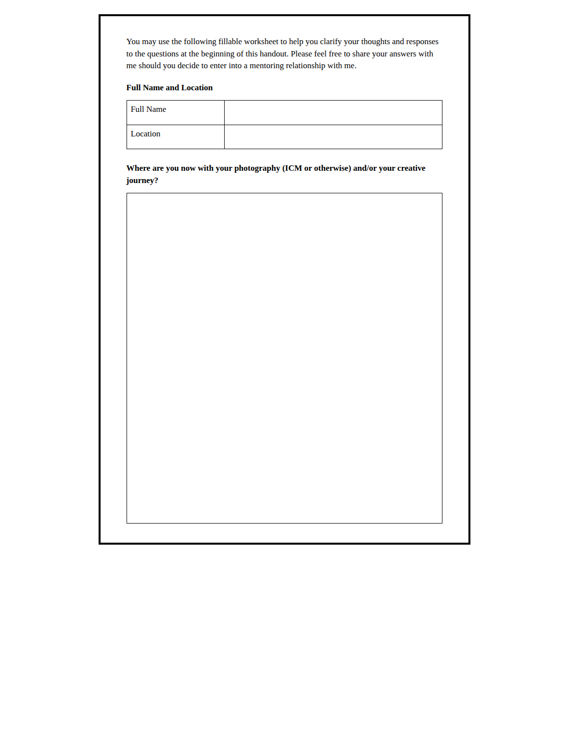You may use the following fillable worksheet to help you clarify your thoughts and responses to the questions at the beginning of this handout. Please feel free to share your answers with me should you decide to enter into a mentoring relationship with me.
Full Name and Location
| Full Name | |
| Location | |
Where are you now with your photography (ICM or otherwise) and/or your creative journey?